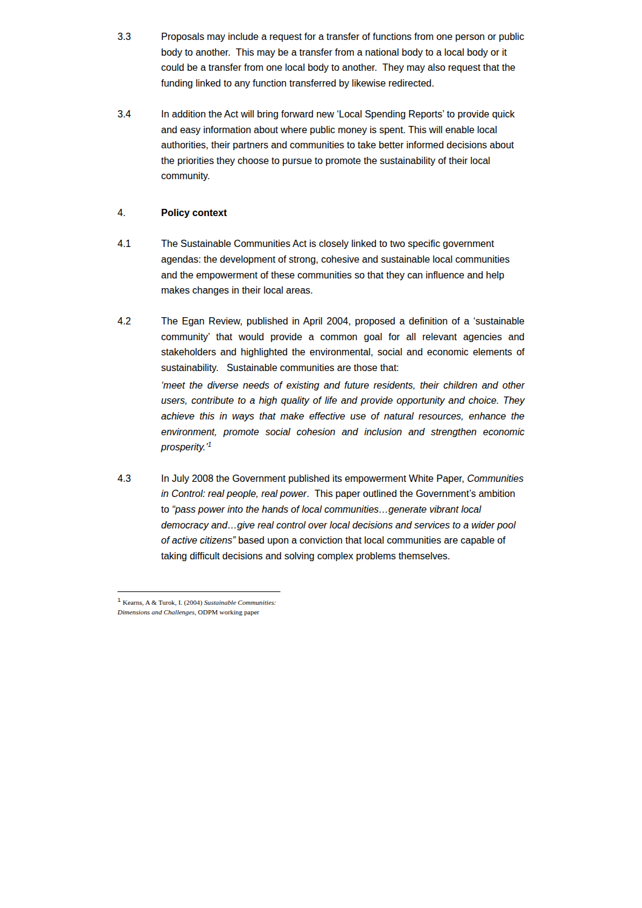3.3
Proposals may include a request for a transfer of functions from one person or public body to another. This may be a transfer from a national body to a local body or it could be a transfer from one local body to another. They may also request that the funding linked to any function transferred by likewise redirected.
3.4
In addition the Act will bring forward new ‘Local Spending Reports’ to provide quick and easy information about where public money is spent. This will enable local authorities, their partners and communities to take better informed decisions about the priorities they choose to pursue to promote the sustainability of their local community.
4. Policy context
4.1
The Sustainable Communities Act is closely linked to two specific government agendas: the development of strong, cohesive and sustainable local communities and the empowerment of these communities so that they can influence and help makes changes in their local areas.
4.2
The Egan Review, published in April 2004, proposed a definition of a ‘sustainable community’ that would provide a common goal for all relevant agencies and stakeholders and highlighted the environmental, social and economic elements of sustainability. Sustainable communities are those that:
‘meet the diverse needs of existing and future residents, their children and other users, contribute to a high quality of life and provide opportunity and choice. They achieve this in ways that make effective use of natural resources, enhance the environment, promote social cohesion and inclusion and strengthen economic prosperity.’1
4.3
In July 2008 the Government published its empowerment White Paper, Communities in Control: real people, real power. This paper outlined the Government’s ambition to “pass power into the hands of local communities…generate vibrant local democracy and…give real control over local decisions and services to a wider pool of active citizens” based upon a conviction that local communities are capable of taking difficult decisions and solving complex problems themselves.
1 Kearns, A & Turok, I. (2004) Sustainable Communities: Dimensions and Challenges, ODPM working paper